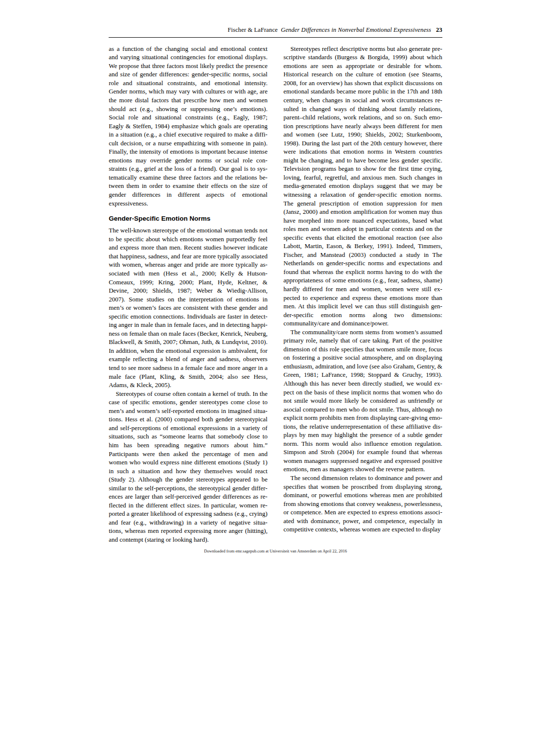Fischer & LaFrance Gender Differences in Nonverbal Emotional Expressiveness 23
as a function of the changing social and emotional context and varying situational contingencies for emotional displays. We propose that three factors most likely predict the presence and size of gender differences: gender-specific norms, social role and situational constraints, and emotional intensity. Gender norms, which may vary with cultures or with age, are the more distal factors that prescribe how men and women should act (e.g., showing or suppressing one’s emotions). Social role and situational constraints (e.g., Eagly, 1987; Eagly & Steffen, 1984) emphasize which goals are operating in a situation (e.g., a chief executive required to make a difficult decision, or a nurse empathizing with someone in pain). Finally, the intensity of emotions is important because intense emotions may override gender norms or social role constraints (e.g., grief at the loss of a friend). Our goal is to systematically examine these three factors and the relations between them in order to examine their effects on the size of gender differences in different aspects of emotional expressiveness.
Gender-Specific Emotion Norms
The well-known stereotype of the emotional woman tends not to be specific about which emotions women purportedly feel and express more than men. Recent studies however indicate that happiness, sadness, and fear are more typically associated with women, whereas anger and pride are more typically associated with men (Hess et al., 2000; Kelly & Hutson-Comeaux, 1999; Kring, 2000; Plant, Hyde, Keltner, & Devine, 2000; Shields, 1987; Weber & Wiedig-Allison, 2007). Some studies on the interpretation of emotions in men’s or women’s faces are consistent with these gender and specific emotion connections. Individuals are faster in detecting anger in male than in female faces, and in detecting happiness on female than on male faces (Becker, Kenrick, Neuberg, Blackwell, & Smith, 2007; Ohman, Juth, & Lundqvist, 2010). In addition, when the emotional expression is ambivalent, for example reflecting a blend of anger and sadness, observers tend to see more sadness in a female face and more anger in a male face (Plant, Kling, & Smith, 2004; also see Hess, Adams, & Kleck, 2005).
Stereotypes of course often contain a kernel of truth. In the case of specific emotions, gender stereotypes come close to men’s and women’s self-reported emotions in imagined situations. Hess et al. (2000) compared both gender stereotypical and self-perceptions of emotional expressions in a variety of situations, such as “someone learns that somebody close to him has been spreading negative rumors about him.” Participants were then asked the percentage of men and women who would express nine different emotions (Study 1) in such a situation and how they themselves would react (Study 2). Although the gender stereotypes appeared to be similar to the self-perceptions, the stereotypical gender differences are larger than self-perceived gender differences as reflected in the different effect sizes. In particular, women reported a greater likelihood of expressing sadness (e.g., crying) and fear (e.g., withdrawing) in a variety of negative situations, whereas men reported expressing more anger (hitting), and contempt (staring or looking hard).
Stereotypes reflect descriptive norms but also generate prescriptive standards (Burgess & Borgida, 1999) about which emotions are seen as appropriate or desirable for whom. Historical research on the culture of emotion (see Stearns, 2008, for an overview) has shown that explicit discussions on emotional standards became more public in the 17th and 18th century, when changes in social and work circumstances resulted in changed ways of thinking about family relations, parent–child relations, work relations, and so on. Such emotion prescriptions have nearly always been different for men and women (see Lutz, 1990; Shields, 2002; Sturkenboom, 1998). During the last part of the 20th century however, there were indications that emotion norms in Western countries might be changing, and to have become less gender specific. Television programs began to show for the first time crying, loving, fearful, regretful, and anxious men. Such changes in media-generated emotion displays suggest that we may be witnessing a relaxation of gender-specific emotion norms. The general prescription of emotion suppression for men (Jansz, 2000) and emotion amplification for women may thus have morphed into more nuanced expectations, based what roles men and women adopt in particular contexts and on the specific events that elicited the emotional reaction (see also Labott, Martin, Eason, & Berkey, 1991). Indeed, Timmers, Fischer, and Manstead (2003) conducted a study in The Netherlands on gender-specific norms and expectations and found that whereas the explicit norms having to do with the appropriateness of some emotions (e.g., fear, sadness, shame) hardly differed for men and women, women were still expected to experience and express these emotions more than men. At this implicit level we can thus still distinguish gender-specific emotion norms along two dimensions: communality/care and dominance/power.
The communality/care norm stems from women’s assumed primary role, namely that of care taking. Part of the positive dimension of this role specifies that women smile more, focus on fostering a positive social atmosphere, and on displaying enthusiasm, admiration, and love (see also Graham, Gentry, & Green, 1981; LaFrance, 1998; Stoppard & Gruchy, 1993). Although this has never been directly studied, we would expect on the basis of these implicit norms that women who do not smile would more likely be considered as unfriendly or asocial compared to men who do not smile. Thus, although no explicit norm prohibits men from displaying care-giving emotions, the relative underrepresentation of these affiliative displays by men may highlight the presence of a subtle gender norm. This norm would also influence emotion regulation. Simpson and Stroh (2004) for example found that whereas women managers suppressed negative and expressed positive emotions, men as managers showed the reverse pattern.
The second dimension relates to dominance and power and specifies that women be proscribed from displaying strong, dominant, or powerful emotions whereas men are prohibited from showing emotions that convey weakness, powerlessness, or competence. Men are expected to express emotions associated with dominance, power, and competence, especially in competitive contexts, whereas women are expected to display
Downloaded from emr.sagepub.com at Universiteit van Amsterdam on April 22, 2016